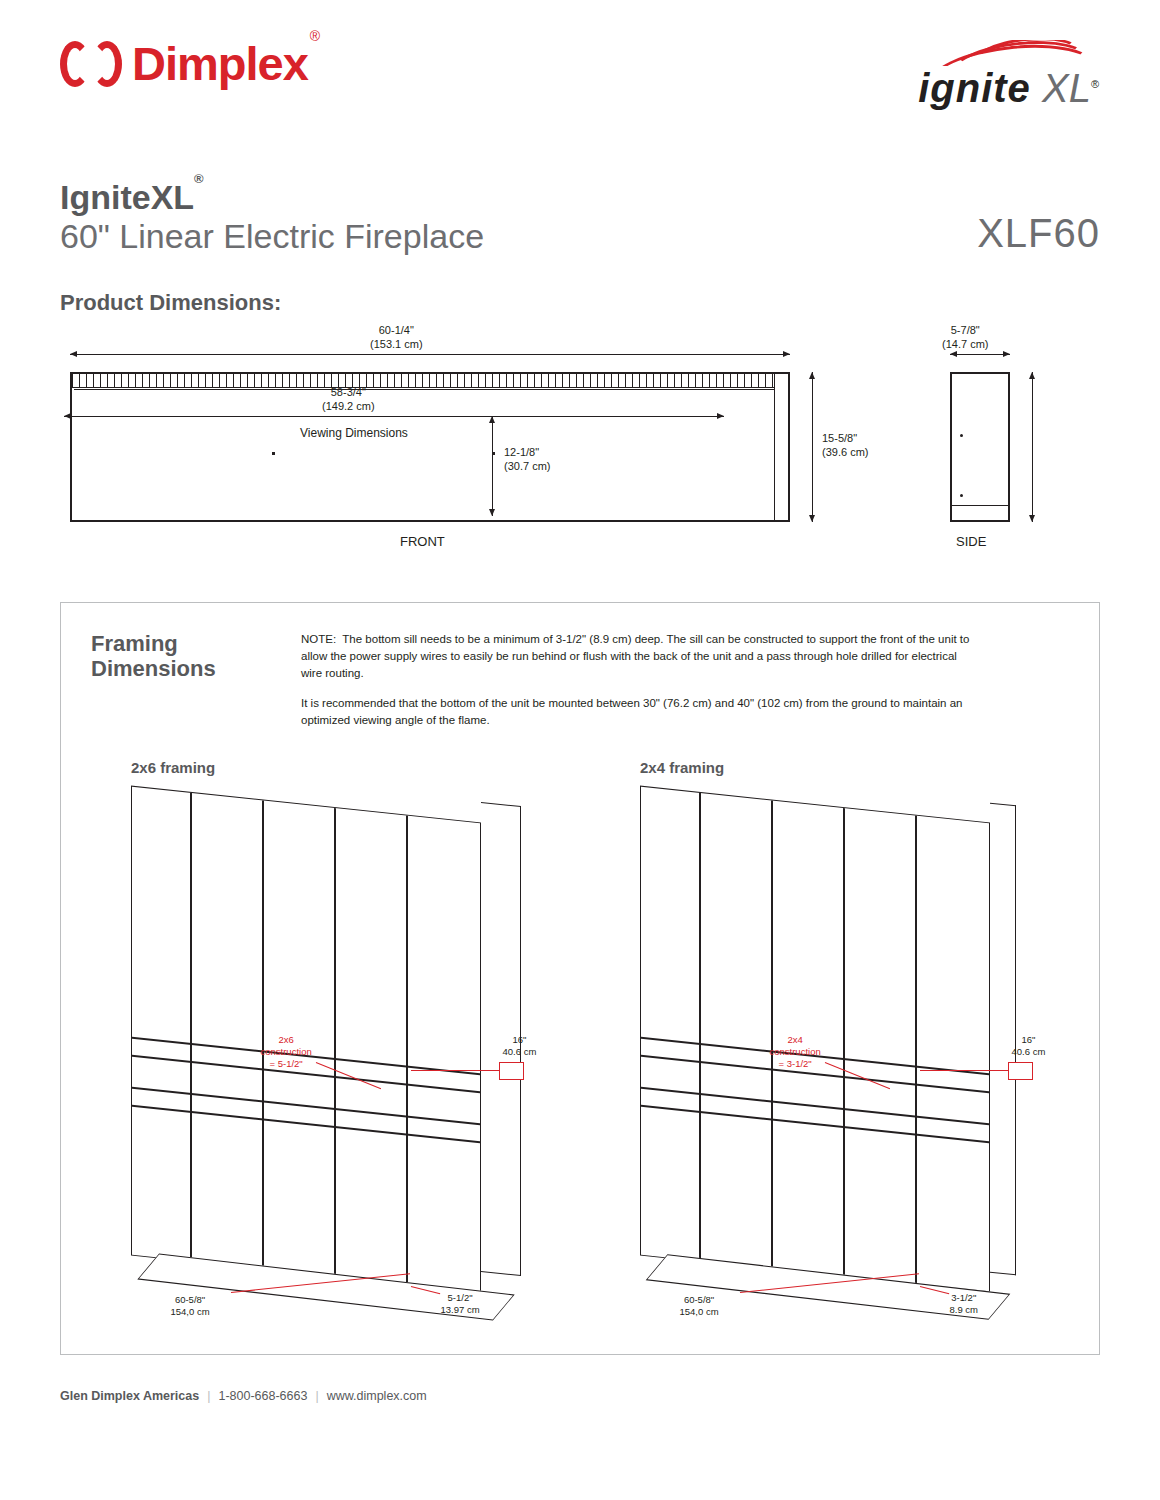Dimplex®
ignite XL®
IgniteXL®60" Linear Electric Fireplace
XLF60
Product Dimensions:
60-1/4"
(153.1 cm)
58-3/4"
(149.2 cm)
Viewing Dimensions
12-1/8"
(30.7 cm)
15-5/8"
(39.6 cm)
FRONT
5-7/8"
(14.7 cm)
SIDE
Framing
Dimensions
NOTE: The bottom sill needs to be a minimum of 3-1/2" (8.9 cm) deep. The sill can be constructed to support the front of the unit to allow the power supply wires to easily be run behind or flush with the back of the unit and a pass through hole drilled for electrical wire routing.
It is recommended that the bottom of the unit be mounted between 30" (76.2 cm) and 40" (102 cm) from the ground to maintain an optimized viewing angle of the flame.
2x6 framing
2x6
construction
= 5-1/2"
16"
40.6 cm
60-5/8"
154,0 cm
5-1/2"
13.97 cm
2x4 framing
2x4
construction
= 3-1/2"
16"
40.6 cm
60-5/8"
154,0 cm
3-1/2"
8.9 cm
Glen Dimplex Americas|1-800-668-6663|www.dimplex.com